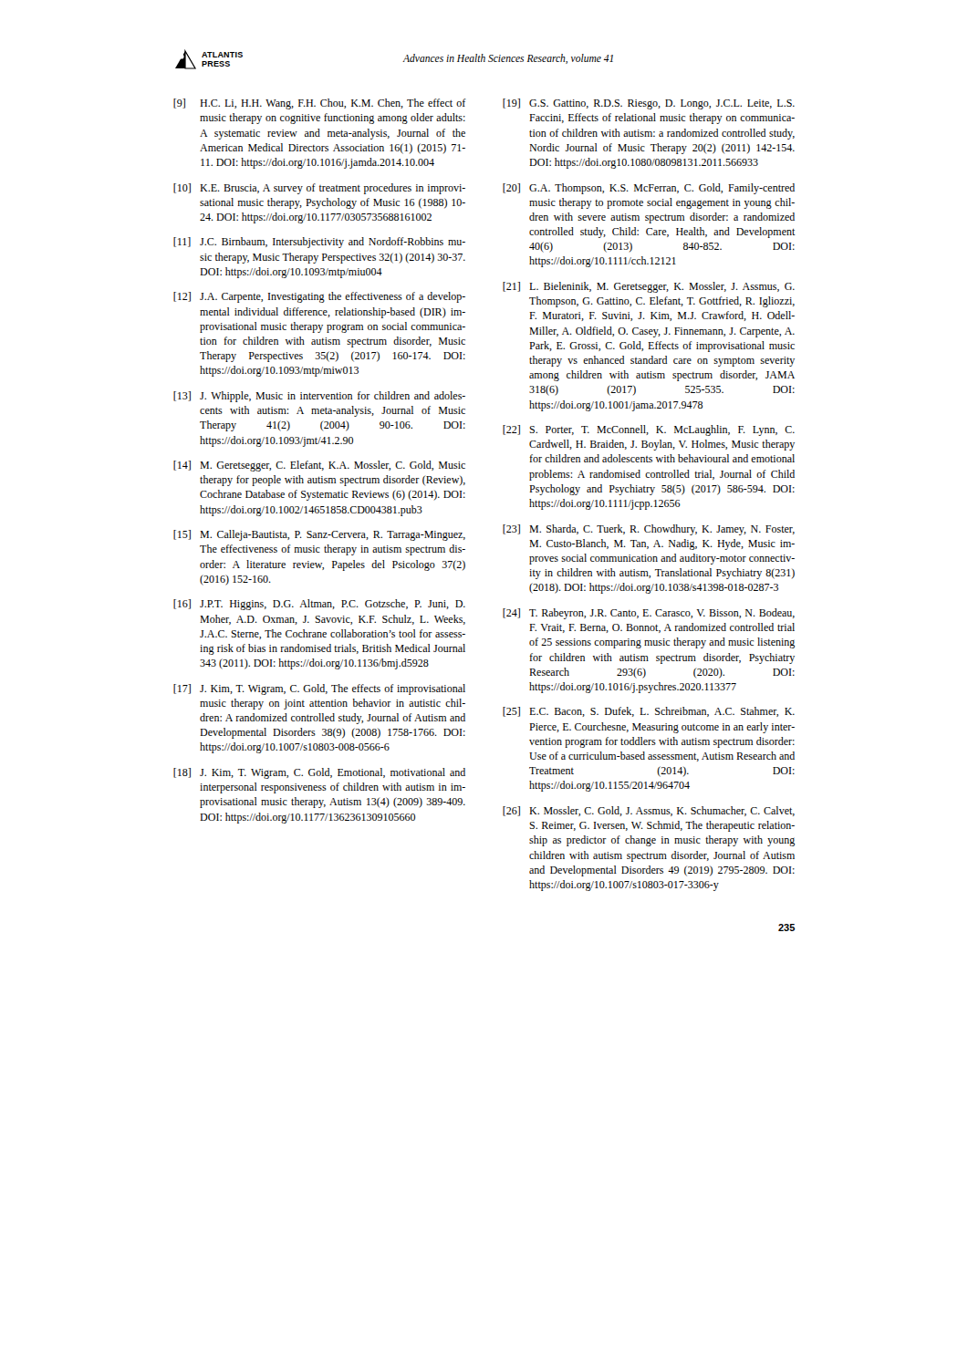Atlantis
Press
Advances in Health Sciences Research, volume 41
[9] H.C. Li, H.H. Wang, F.H. Chou, K.M. Chen, The effect of music therapy on cognitive functioning among older adults: A systematic review and meta-analysis, Journal of the American Medical Directors Association 16(1) (2015) 71-11. DOI: https://doi.org/10.1016/j.jamda.2014.10.004
[10] K.E. Bruscia, A survey of treatment procedures in improvisational music therapy, Psychology of Music 16 (1988) 10-24. DOI: https://doi.org/10.1177/0305735688161002
[11] J.C. Birnbaum, Intersubjectivity and Nordoff-Robbins music therapy, Music Therapy Perspectives 32(1) (2014) 30-37. DOI: https://doi.org/10.1093/mtp/miu004
[12] J.A. Carpente, Investigating the effectiveness of a developmental individual difference, relationship-based (DIR) improvisational music therapy program on social communication for children with autism spectrum disorder, Music Therapy Perspectives 35(2) (2017) 160-174. DOI: https://doi.org/10.1093/mtp/miw013
[13] J. Whipple, Music in intervention for children and adolescents with autism: A meta-analysis, Journal of Music Therapy 41(2) (2004) 90-106. DOI: https://doi.org/10.1093/jmt/41.2.90
[14] M. Geretsegger, C. Elefant, K.A. Mossler, C. Gold, Music therapy for people with autism spectrum disorder (Review), Cochrane Database of Systematic Reviews (6) (2014). DOI: https://doi.org/10.1002/14651858.CD004381.pub3
[15] M. Calleja-Bautista, P. Sanz-Cervera, R. Tarraga-Minguez, The effectiveness of music therapy in autism spectrum disorder: A literature review, Papeles del Psicologo 37(2) (2016) 152-160.
[16] J.P.T. Higgins, D.G. Altman, P.C. Gotzsche, P. Juni, D. Moher, A.D. Oxman, J. Savovic, K.F. Schulz, L. Weeks, J.A.C. Sterne, The Cochrane collaboration’s tool for assessing risk of bias in randomised trials, British Medical Journal 343 (2011). DOI: https://doi.org/10.1136/bmj.d5928
[17] J. Kim, T. Wigram, C. Gold, The effects of improvisational music therapy on joint attention behavior in autistic children: A randomized controlled study, Journal of Autism and Developmental Disorders 38(9) (2008) 1758-1766. DOI: https://doi.org/10.1007/s10803-008-0566-6
[18] J. Kim, T. Wigram, C. Gold, Emotional, motivational and interpersonal responsiveness of children with autism in improvisational music therapy, Autism 13(4) (2009) 389-409. DOI: https://doi.org/10.1177/1362361309105660
[19] G.S. Gattino, R.D.S. Riesgo, D. Longo, J.C.L. Leite, L.S. Faccini, Effects of relational music therapy on communication of children with autism: a randomized controlled study, Nordic Journal of Music Therapy 20(2) (2011) 142-154. DOI: https://doi.org10.1080/08098131.2011.566933
[20] G.A. Thompson, K.S. McFerran, C. Gold, Family-centred music therapy to promote social engagement in young children with severe autism spectrum disorder: a randomized controlled study, Child: Care, Health, and Development 40(6) (2013) 840-852. DOI: https://doi.org/10.1111/cch.12121
[21] L. Bieleninik, M. Geretsegger, K. Mossler, J. Assmus, G. Thompson, G. Gattino, C. Elefant, T. Gottfried, R. Igliozzi, F. Muratori, F. Suvini, J. Kim, M.J. Crawford, H. Odell-Miller, A. Oldfield, O. Casey, J. Finnemann, J. Carpente, A. Park, E. Grossi, C. Gold, Effects of improvisational music therapy vs enhanced standard care on symptom severity among children with autism spectrum disorder, JAMA 318(6) (2017) 525-535. DOI: https://doi.org/10.1001/jama.2017.9478
[22] S. Porter, T. McConnell, K. McLaughlin, F. Lynn, C. Cardwell, H. Braiden, J. Boylan, V. Holmes, Music therapy for children and adolescents with behavioural and emotional problems: A randomised controlled trial, Journal of Child Psychology and Psychiatry 58(5) (2017) 586-594. DOI: https://doi.org/10.1111/jcpp.12656
[23] M. Sharda, C. Tuerk, R. Chowdhury, K. Jamey, N. Foster, M. Custo-Blanch, M. Tan, A. Nadig, K. Hyde, Music improves social communication and auditory-motor connectivity in children with autism, Translational Psychiatry 8(231) (2018). DOI: https://doi.org/10.1038/s41398-018-0287-3
[24] T. Rabeyron, J.R. Canto, E. Carasco, V. Bisson, N. Bodeau, F. Vrait, F. Berna, O. Bonnot, A randomized controlled trial of 25 sessions comparing music therapy and music listening for children with autism spectrum disorder, Psychiatry Research 293(6) (2020). DOI: https://doi.org/10.1016/j.psychres.2020.113377
[25] E.C. Bacon, S. Dufek, L. Schreibman, A.C. Stahmer, K. Pierce, E. Courchesne, Measuring outcome in an early intervention program for toddlers with autism spectrum disorder: Use of a curriculum-based assessment, Autism Research and Treatment (2014). DOI: https://doi.org/10.1155/2014/964704
[26] K. Mossler, C. Gold, J. Assmus, K. Schumacher, C. Calvet, S. Reimer, G. Iversen, W. Schmid, The therapeutic relationship as predictor of change in music therapy with young children with autism spectrum disorder, Journal of Autism and Developmental Disorders 49 (2019) 2795-2809. DOI: https://doi.org/10.1007/s10803-017-3306-y
235